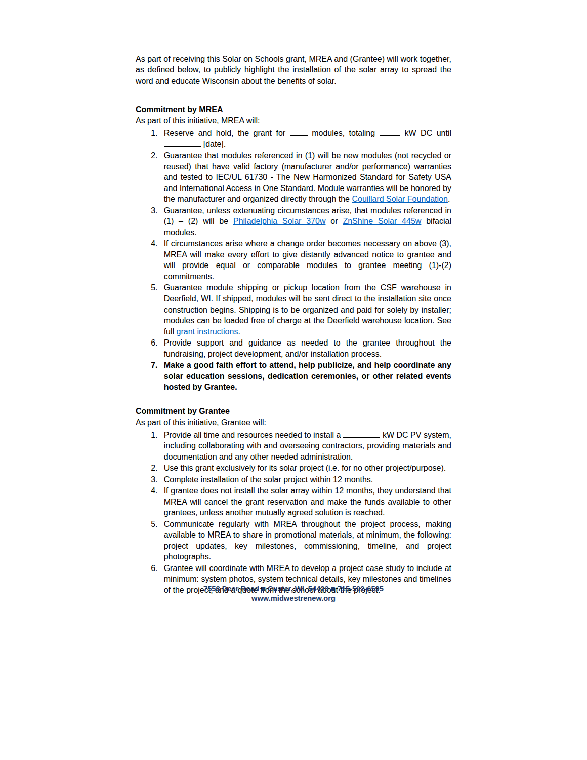As part of receiving this Solar on Schools grant, MREA and (Grantee) will work together, as defined below, to publicly highlight the installation of the solar array to spread the word and educate Wisconsin about the benefits of solar.
Commitment by MREA
As part of this initiative, MREA will:
Reserve and hold, the grant for modules, totaling kW DC until [date].
Guarantee that modules referenced in (1) will be new modules (not recycled or reused) that have valid factory (manufacturer and/or performance) warranties and tested to IEC/UL 61730 - The New Harmonized Standard for Safety USA and International Access in One Standard. Module warranties will be honored by the manufacturer and organized directly through the Couillard Solar Foundation.
Guarantee, unless extenuating circumstances arise, that modules referenced in (1) – (2) will be Philadelphia Solar 370w or ZnShine Solar 445w bifacial modules.
If circumstances arise where a change order becomes necessary on above (3), MREA will make every effort to give distantly advanced notice to grantee and will provide equal or comparable modules to grantee meeting (1)-(2) commitments.
Guarantee module shipping or pickup location from the CSF warehouse in Deerfield, WI. If shipped, modules will be sent direct to the installation site once construction begins. Shipping is to be organized and paid for solely by installer; modules can be loaded free of charge at the Deerfield warehouse location. See full grant instructions.
Provide support and guidance as needed to the grantee throughout the fundraising, project development, and/or installation process.
Make a good faith effort to attend, help publicize, and help coordinate any solar education sessions, dedication ceremonies, or other related events hosted by Grantee.
Commitment by Grantee
As part of this initiative, Grantee will:
Provide all time and resources needed to install a kW DC PV system, including collaborating with and overseeing contractors, providing materials and documentation and any other needed administration.
Use this grant exclusively for its solar project (i.e. for no other project/purpose).
Complete installation of the solar project within 12 months.
If grantee does not install the solar array within 12 months, they understand that MREA will cancel the grant reservation and make the funds available to other grantees, unless another mutually agreed solution is reached.
Communicate regularly with MREA throughout the project process, making available to MREA to share in promotional materials, at minimum, the following: project updates, key milestones, commissioning, timeline, and project photographs.
Grantee will coordinate with MREA to develop a project case study to include at minimum: system photos, system technical details, key milestones and timelines of the project, and a quote from the school about the project.
7558 Deer Road ■ Custer, WI 54423 ■ 715-592-6595
www.midwestrenew.org